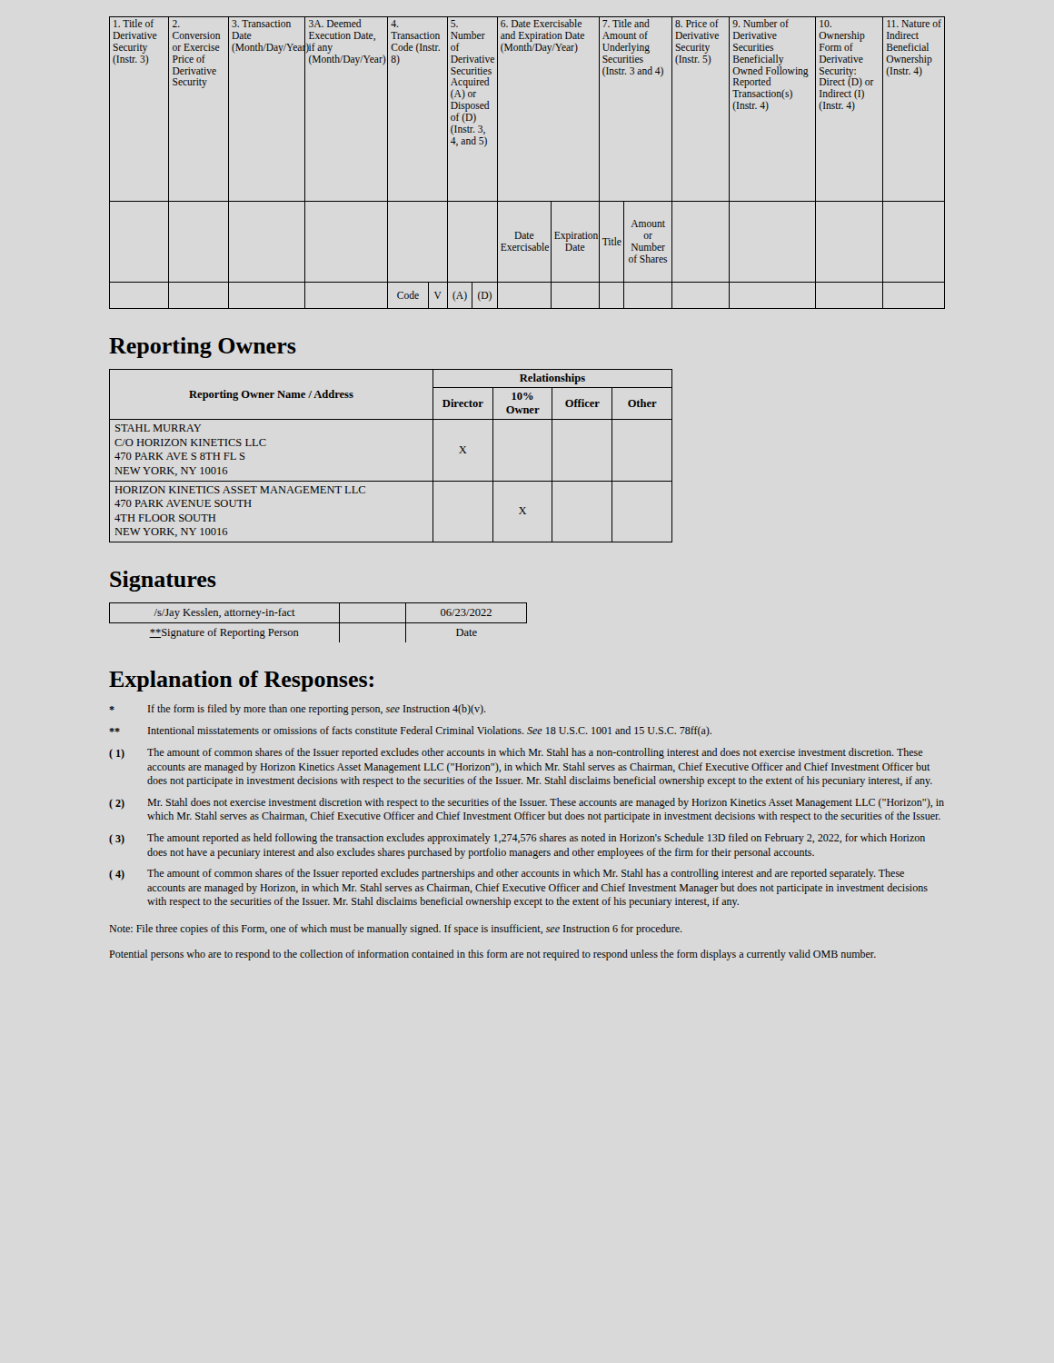| 1. Title of Derivative Security (Instr. 3) | 2. Conversion or Exercise Price of Derivative Security | 3. Transaction Date (Month/Day/Year) | 3A. Deemed Execution Date, if any (Month/Day/Year) | 4. Transaction Code (Instr. 8) | 5. Number of Derivative Securities Acquired (A) or Disposed of (D) (Instr. 3, 4, and 5) | 6. Date Exercisable and Expiration Date (Month/Day/Year) | 7. Title and Amount of Underlying Securities (Instr. 3 and 4) | 8. Price of Derivative Security (Instr. 5) | 9. Number of Derivative Securities Beneficially Owned Following Reported Transaction(s) (Instr. 4) | 10. Ownership Form of Derivative Security: Direct (D) or Indirect (I) (Instr. 4) | 11. Nature of Indirect Beneficial Ownership (Instr. 4) |
| | | | | | | Date Exercisable | Expiration Date | Title | Amount or Number of Shares | | | | |
| | | | | Code | V | (A) | (D) | | | | | | | | |
Reporting Owners
| Reporting Owner Name / Address | Relationships |
| --- | --- |
| Director | 10% Owner | Officer | Other |
| STAHL MURRAY C/O HORIZON KINETICS LLC 470 PARK AVE S 8TH FL S NEW YORK, NY 10016 | X | | | |
| HORIZON KINETICS ASSET MANAGEMENT LLC 470 PARK AVENUE SOUTH 4TH FLOOR SOUTH NEW YORK, NY 10016 | | X | | |
Signatures
| /s/Jay Kesslen, attorney-in-fact | | 06/23/2022 |
| ** Signature of Reporting Person | | Date |
Explanation of Responses:
*
If the form is filed by more than one reporting person, see Instruction 4(b)(v).
**
Intentional misstatements or omissions of facts constitute Federal Criminal Violations. See 18 U.S.C. 1001 and 15 U.S.C. 78ff(a).
( 1)
The amount of common shares of the Issuer reported excludes other accounts in which Mr. Stahl has a non-controlling interest and does not exercise investment discretion. These accounts are managed by Horizon Kinetics Asset Management LLC ("Horizon"), in which Mr. Stahl serves as Chairman, Chief Executive Officer and Chief Investment Officer but does not participate in investment decisions with respect to the securities of the Issuer. Mr. Stahl disclaims beneficial ownership except to the extent of his pecuniary interest, if any.
( 2)
Mr. Stahl does not exercise investment discretion with respect to the securities of the Issuer. These accounts are managed by Horizon Kinetics Asset Management LLC ("Horizon"), in which Mr. Stahl serves as Chairman, Chief Executive Officer and Chief Investment Officer but does not participate in investment decisions with respect to the securities of the Issuer.
( 3)
The amount reported as held following the transaction excludes approximately 1,274,576 shares as noted in Horizon's Schedule 13D filed on February 2, 2022, for which Horizon does not have a pecuniary interest and also excludes shares purchased by portfolio managers and other employees of the firm for their personal accounts.
( 4)
The amount of common shares of the Issuer reported excludes partnerships and other accounts in which Mr. Stahl has a controlling interest and are reported separately. These accounts are managed by Horizon, in which Mr. Stahl serves as Chairman, Chief Executive Officer and Chief Investment Manager but does not participate in investment decisions with respect to the securities of the Issuer. Mr. Stahl disclaims beneficial ownership except to the extent of his pecuniary interest, if any.
Note: File three copies of this Form, one of which must be manually signed. If space is insufficient, see Instruction 6 for procedure.
Potential persons who are to respond to the collection of information contained in this form are not required to respond unless the form displays a currently valid OMB number.